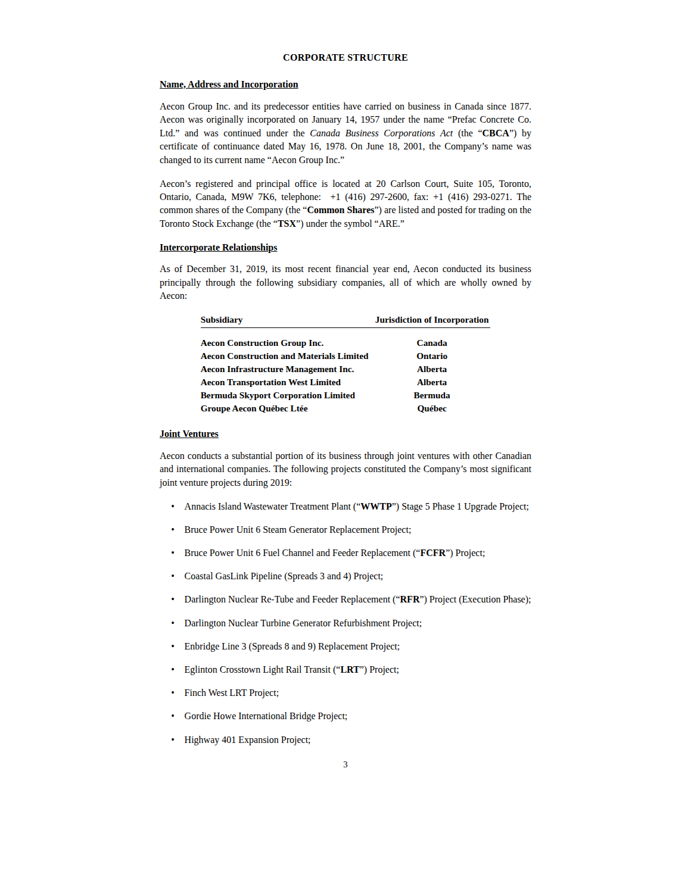CORPORATE STRUCTURE
Name, Address and Incorporation
Aecon Group Inc. and its predecessor entities have carried on business in Canada since 1877. Aecon was originally incorporated on January 14, 1957 under the name “Prefac Concrete Co. Ltd.” and was continued under the Canada Business Corporations Act (the “CBCA”) by certificate of continuance dated May 16, 1978. On June 18, 2001, the Company’s name was changed to its current name “Aecon Group Inc.”
Aecon’s registered and principal office is located at 20 Carlson Court, Suite 105, Toronto, Ontario, Canada, M9W 7K6, telephone: +1 (416) 297-2600, fax: +1 (416) 293-0271. The common shares of the Company (the “Common Shares”) are listed and posted for trading on the Toronto Stock Exchange (the “TSX”) under the symbol “ARE.”
Intercorporate Relationships
As of December 31, 2019, its most recent financial year end, Aecon conducted its business principally through the following subsidiary companies, all of which are wholly owned by Aecon:
| Subsidiary | Jurisdiction of Incorporation |
| --- | --- |
| Aecon Construction Group Inc. | Canada |
| Aecon Construction and Materials Limited | Ontario |
| Aecon Infrastructure Management Inc. | Alberta |
| Aecon Transportation West Limited | Alberta |
| Bermuda Skyport Corporation Limited | Bermuda |
| Groupe Aecon Québec Ltée | Québec |
Joint Ventures
Aecon conducts a substantial portion of its business through joint ventures with other Canadian and international companies. The following projects constituted the Company’s most significant joint venture projects during 2019:
Annacis Island Wastewater Treatment Plant (“WWTP”) Stage 5 Phase 1 Upgrade Project;
Bruce Power Unit 6 Steam Generator Replacement Project;
Bruce Power Unit 6 Fuel Channel and Feeder Replacement (“FCFR”) Project;
Coastal GasLink Pipeline (Spreads 3 and 4) Project;
Darlington Nuclear Re-Tube and Feeder Replacement (“RFR”) Project (Execution Phase);
Darlington Nuclear Turbine Generator Refurbishment Project;
Enbridge Line 3 (Spreads 8 and 9) Replacement Project;
Eglinton Crosstown Light Rail Transit (“LRT”) Project;
Finch West LRT Project;
Gordie Howe International Bridge Project;
Highway 401 Expansion Project;
3